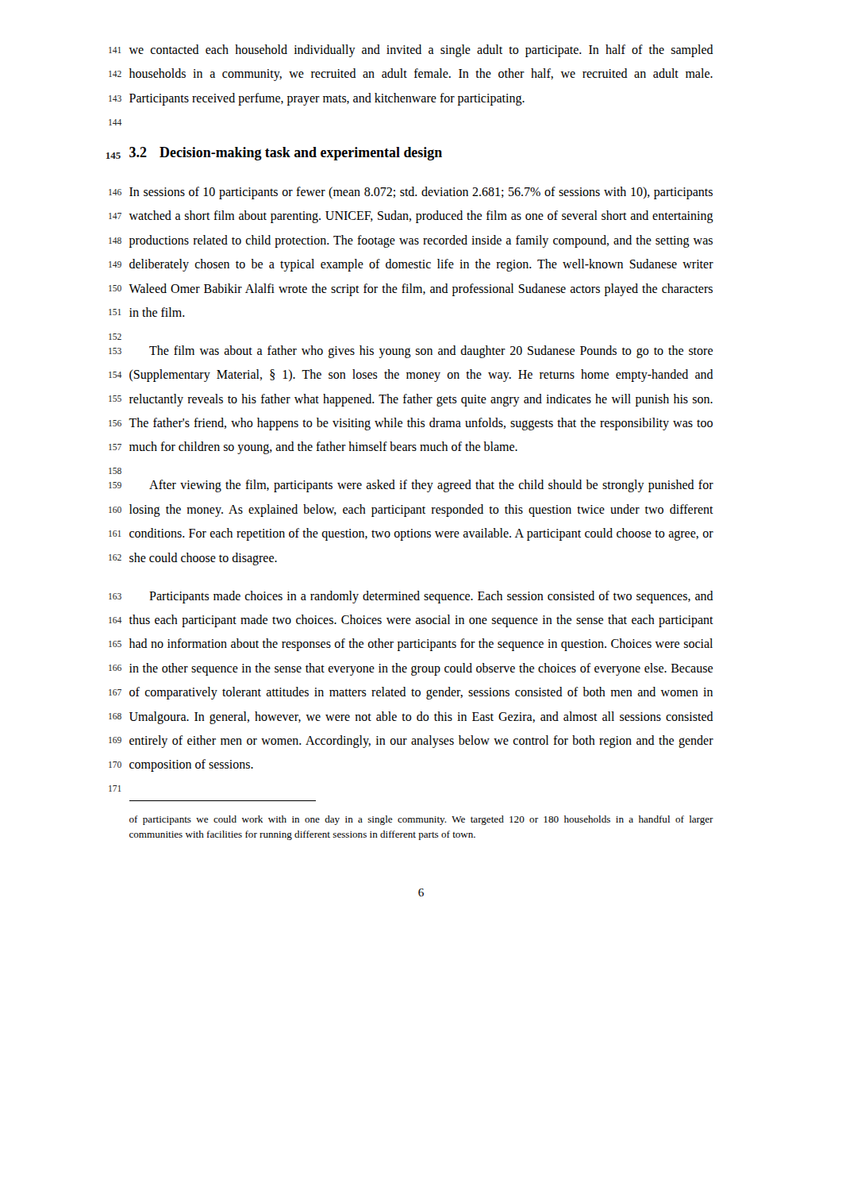141142143144
we contacted each household individually and invited a single adult to participate. In half of the sampled households in a community, we recruited an adult female. In the other half, we recruited an adult male. Participants received perfume, prayer mats, and kitchenware for participating.
1453.2 Decision-making task and experimental design
146147148149150151152
In sessions of 10 participants or fewer (mean 8.072; std. deviation 2.681; 56.7% of sessions with 10), participants watched a short film about parenting. UNICEF, Sudan, produced the film as one of several short and entertaining productions related to child protection. The footage was recorded inside a family compound, and the setting was deliberately chosen to be a typical example of domestic life in the region. The well-known Sudanese writer Waleed Omer Babikir Alalfi wrote the script for the film, and professional Sudanese actors played the characters in the film.
153154155156157158
The film was about a father who gives his young son and daughter 20 Sudanese Pounds to go to the store (Supplementary Material, § 1). The son loses the money on the way. He returns home empty-handed and reluctantly reveals to his father what happened. The father gets quite angry and indicates he will punish his son. The father's friend, who happens to be visiting while this drama unfolds, suggests that the responsibility was too much for children so young, and the father himself bears much of the blame.
159160161162
After viewing the film, participants were asked if they agreed that the child should be strongly punished for losing the money. As explained below, each participant responded to this question twice under two different conditions. For each repetition of the question, two options were available. A participant could choose to agree, or she could choose to disagree.
163164165166167168169170171
Participants made choices in a randomly determined sequence. Each session consisted of two sequences, and thus each participant made two choices. Choices were asocial in one sequence in the sense that each participant had no information about the responses of the other participants for the sequence in question. Choices were social in the other sequence in the sense that everyone in the group could observe the choices of everyone else. Because of comparatively tolerant attitudes in matters related to gender, sessions consisted of both men and women in Umalgoura. In general, however, we were not able to do this in East Gezira, and almost all sessions consisted entirely of either men or women. Accordingly, in our analyses below we control for both region and the gender composition of sessions.
of participants we could work with in one day in a single community. We targeted 120 or 180 households in a handful of larger communities with facilities for running different sessions in different parts of town.
6